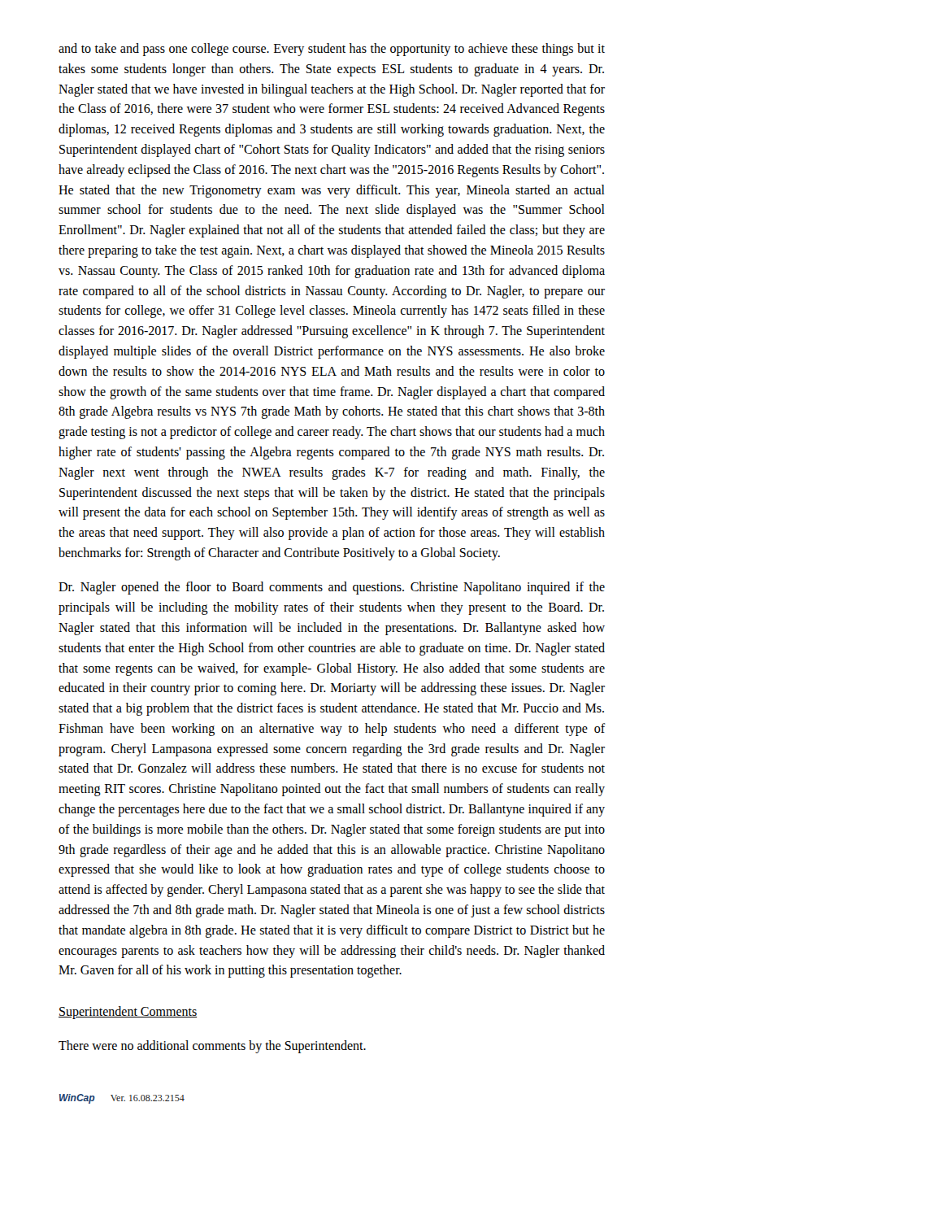and to take and pass one college course. Every student has the opportunity to achieve these things but it takes some students longer than others. The State expects ESL students to graduate in 4 years. Dr. Nagler stated that we have invested in bilingual teachers at the High School. Dr. Nagler reported that for the Class of 2016, there were 37 student who were former ESL students: 24 received Advanced Regents diplomas, 12 received Regents diplomas and 3 students are still working towards graduation. Next, the Superintendent displayed chart of "Cohort Stats for Quality Indicators" and added that the rising seniors have already eclipsed the Class of 2016. The next chart was the "2015-2016 Regents Results by Cohort". He stated that the new Trigonometry exam was very difficult. This year, Mineola started an actual summer school for students due to the need. The next slide displayed was the "Summer School Enrollment". Dr. Nagler explained that not all of the students that attended failed the class; but they are there preparing to take the test again. Next, a chart was displayed that showed the Mineola 2015 Results vs. Nassau County. The Class of 2015 ranked 10th for graduation rate and 13th for advanced diploma rate compared to all of the school districts in Nassau County. According to Dr. Nagler, to prepare our students for college, we offer 31 College level classes. Mineola currently has 1472 seats filled in these classes for 2016-2017. Dr. Nagler addressed "Pursuing excellence" in K through 7. The Superintendent displayed multiple slides of the overall District performance on the NYS assessments. He also broke down the results to show the 2014-2016 NYS ELA and Math results and the results were in color to show the growth of the same students over that time frame. Dr. Nagler displayed a chart that compared 8th grade Algebra results vs NYS 7th grade Math by cohorts. He stated that this chart shows that 3-8th grade testing is not a predictor of college and career ready. The chart shows that our students had a much higher rate of students' passing the Algebra regents compared to the 7th grade NYS math results. Dr. Nagler next went through the NWEA results grades K-7 for reading and math. Finally, the Superintendent discussed the next steps that will be taken by the district. He stated that the principals will present the data for each school on September 15th. They will identify areas of strength as well as the areas that need support. They will also provide a plan of action for those areas. They will establish benchmarks for: Strength of Character and Contribute Positively to a Global Society.
Dr. Nagler opened the floor to Board comments and questions. Christine Napolitano inquired if the principals will be including the mobility rates of their students when they present to the Board. Dr. Nagler stated that this information will be included in the presentations. Dr. Ballantyne asked how students that enter the High School from other countries are able to graduate on time. Dr. Nagler stated that some regents can be waived, for example- Global History. He also added that some students are educated in their country prior to coming here. Dr. Moriarty will be addressing these issues. Dr. Nagler stated that a big problem that the district faces is student attendance. He stated that Mr. Puccio and Ms. Fishman have been working on an alternative way to help students who need a different type of program. Cheryl Lampasona expressed some concern regarding the 3rd grade results and Dr. Nagler stated that Dr. Gonzalez will address these numbers. He stated that there is no excuse for students not meeting RIT scores. Christine Napolitano pointed out the fact that small numbers of students can really change the percentages here due to the fact that we a small school district. Dr. Ballantyne inquired if any of the buildings is more mobile than the others. Dr. Nagler stated that some foreign students are put into 9th grade regardless of their age and he added that this is an allowable practice. Christine Napolitano expressed that she would like to look at how graduation rates and type of college students choose to attend is affected by gender. Cheryl Lampasona stated that as a parent she was happy to see the slide that addressed the 7th and 8th grade math. Dr. Nagler stated that Mineola is one of just a few school districts that mandate algebra in 8th grade. He stated that it is very difficult to compare District to District but he encourages parents to ask teachers how they will be addressing their child's needs. Dr. Nagler thanked Mr. Gaven for all of his work in putting this presentation together.
Superintendent Comments
There were no additional comments by the Superintendent.
WinCap Ver. 16.08.23.2154